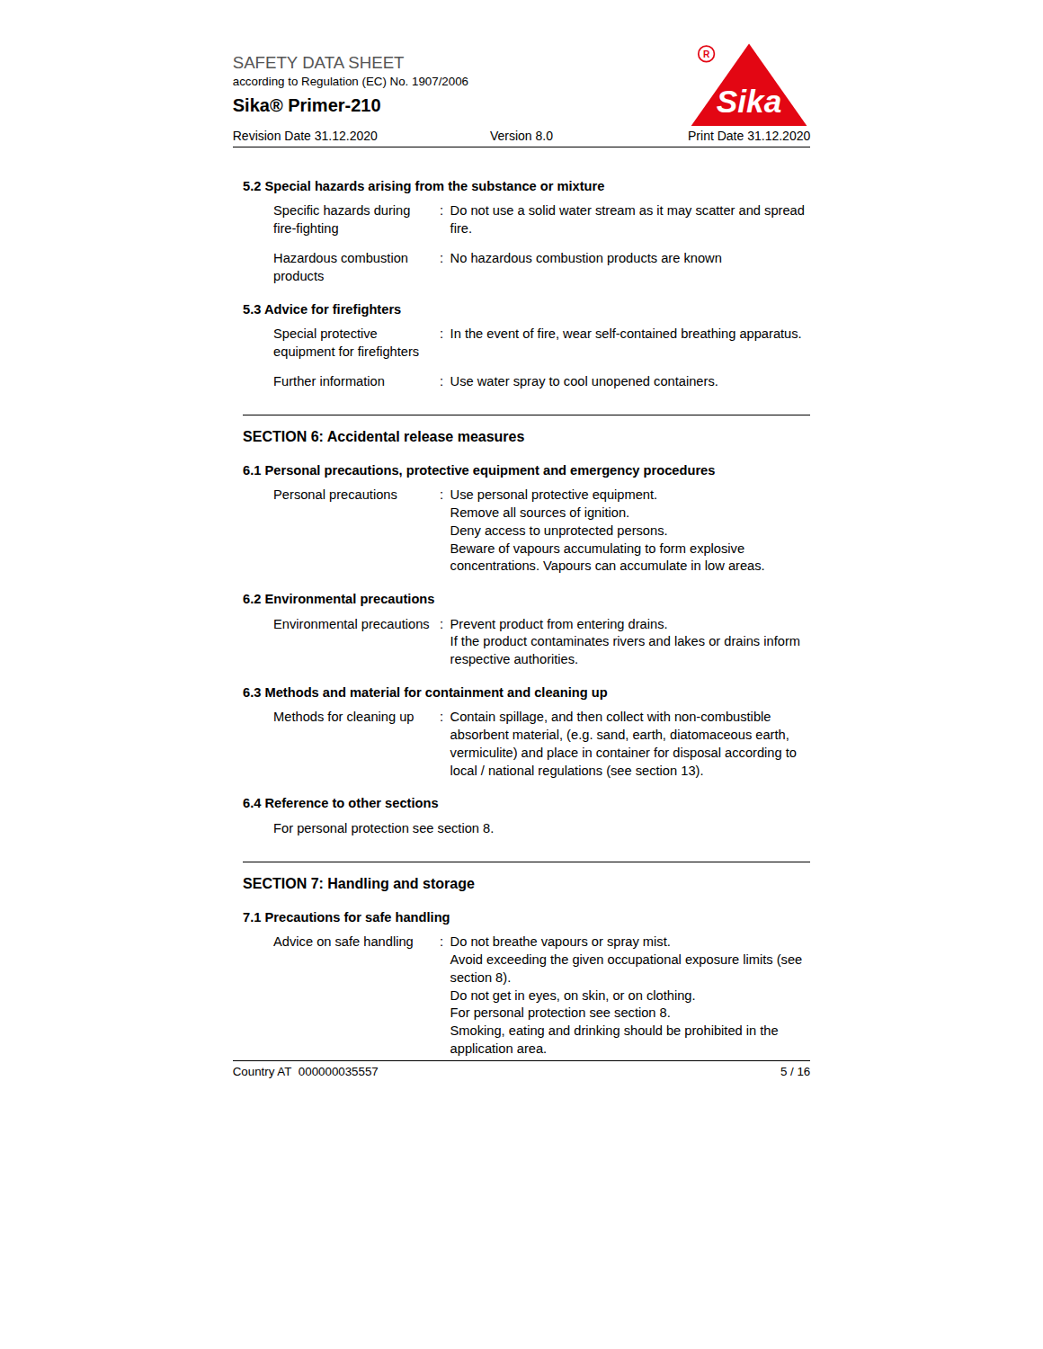SAFETY DATA SHEET
according to Regulation (EC) No. 1907/2006
Sika® Primer-210
Sika R
Revision Date 31.12.2020 Version 8.0 Print Date 31.12.2020
5.2 Special hazards arising from the substance or mixture
Specific hazards during fire-fighting
:
Do not use a solid water stream as it may scatter and spread fire.
Hazardous combustion products
:
No hazardous combustion products are known
5.3 Advice for firefighters
Special protective equipment for firefighters
:
In the event of fire, wear self-contained breathing apparatus.
Further information
:
Use water spray to cool unopened containers.
SECTION 6: Accidental release measures
6.1 Personal precautions, protective equipment and emergency procedures
Personal precautions
:
Use personal protective equipment.
Remove all sources of ignition.
Deny access to unprotected persons.
Beware of vapours accumulating to form explosive concentrations. Vapours can accumulate in low areas.
6.2 Environmental precautions
Environmental precautions
:
Prevent product from entering drains.
If the product contaminates rivers and lakes or drains inform respective authorities.
6.3 Methods and material for containment and cleaning up
Methods for cleaning up
:
Contain spillage, and then collect with non-combustible absorbent material, (e.g. sand, earth, diatomaceous earth, vermiculite) and place in container for disposal according to local / national regulations (see section 13).
6.4 Reference to other sections
For personal protection see section 8.
SECTION 7: Handling and storage
7.1 Precautions for safe handling
Advice on safe handling
:
Do not breathe vapours or spray mist.
Avoid exceeding the given occupational exposure limits (see section 8).
Do not get in eyes, on skin, or on clothing.
For personal protection see section 8.
Smoking, eating and drinking should be prohibited in the application area.
Country AT 000000035557 5 / 16